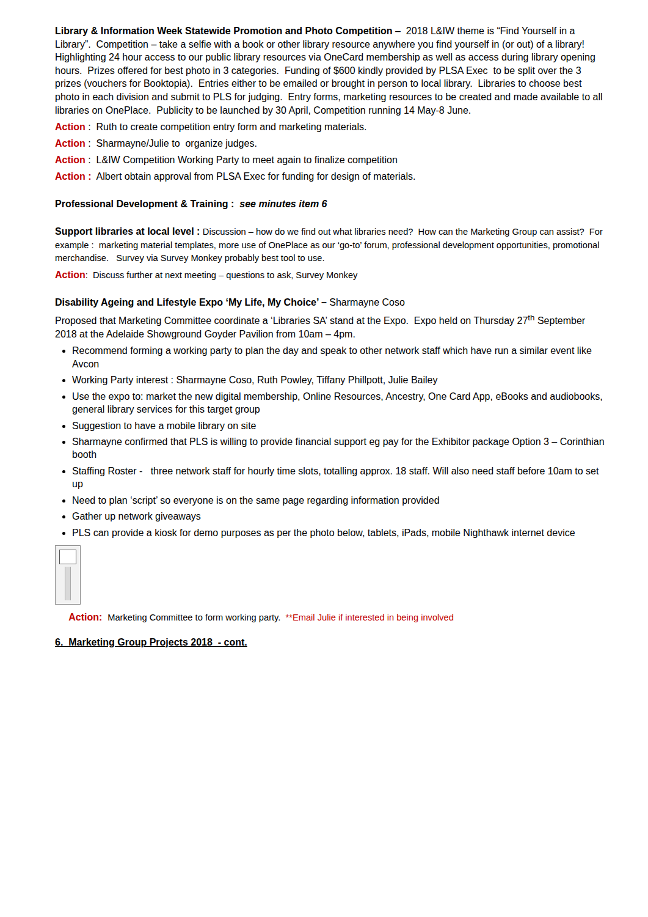Library & Information Week Statewide Promotion and Photo Competition – 2018 L&IW theme is “Find Yourself in a Library”. Competition – take a selfie with a book or other library resource anywhere you find yourself in (or out) of a library! Highlighting 24 hour access to our public library resources via OneCard membership as well as access during library opening hours. Prizes offered for best photo in 3 categories. Funding of $600 kindly provided by PLSA Exec to be split over the 3 prizes (vouchers for Booktopia). Entries either to be emailed or brought in person to local library. Libraries to choose best photo in each division and submit to PLS for judging. Entry forms, marketing resources to be created and made available to all libraries on OnePlace. Publicity to be launched by 30 April, Competition running 14 May-8 June.
Action : Ruth to create competition entry form and marketing materials.
Action : Sharmayne/Julie to organize judges.
Action : L&IW Competition Working Party to meet again to finalize competition
Action : Albert obtain approval from PLSA Exec for funding for design of materials.
Professional Development & Training : see minutes item 6
Support libraries at local level : Discussion – how do we find out what libraries need? How can the Marketing Group can assist? For example : marketing material templates, more use of OnePlace as our ‘go-to’ forum, professional development opportunities, promotional merchandise. Survey via Survey Monkey probably best tool to use.
Action: Discuss further at next meeting – questions to ask, Survey Monkey
Disability Ageing and Lifestyle Expo ‘My Life, My Choice’ – Sharmayne Coso
Proposed that Marketing Committee coordinate a ‘Libraries SA’ stand at the Expo. Expo held on Thursday 27th September 2018 at the Adelaide Showground Goyder Pavilion from 10am – 4pm.
Recommend forming a working party to plan the day and speak to other network staff which have run a similar event like Avcon
Working Party interest : Sharmayne Coso, Ruth Powley, Tiffany Phillpott, Julie Bailey
Use the expo to: market the new digital membership, Online Resources, Ancestry, One Card App, eBooks and audiobooks, general library services for this target group
Suggestion to have a mobile library on site
Sharmayne confirmed that PLS is willing to provide financial support eg pay for the Exhibitor package Option 3 – Corinthian booth
Staffing Roster - three network staff for hourly time slots, totalling approx. 18 staff. Will also need staff before 10am to set up
Need to plan ‘script’ so everyone is on the same page regarding information provided
Gather up network giveaways
PLS can provide a kiosk for demo purposes as per the photo below, tablets, iPads, mobile Nighthawk internet device
Action: Marketing Committee to form working party. **Email Julie if interested in being involved
6. Marketing Group Projects 2018 - cont.